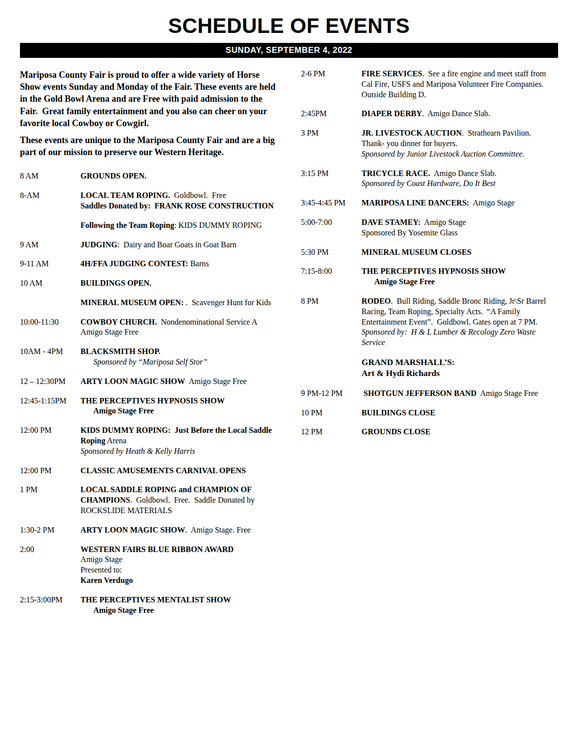SCHEDULE OF EVENTS
SUNDAY, SEPTEMBER 4, 2022
Mariposa County Fair is proud to offer a wide variety of Horse Show events Sunday and Monday of the Fair. These events are held in the Gold Bowl Arena and are Free with paid admission to the Fair. Great family entertainment and you also can cheer on your favorite local Cowboy or Cowgirl.
These events are unique to the Mariposa County Fair and are a big part of our mission to preserve our Western Heritage.
| 8 AM | GROUNDS OPEN. |
| 8-AM | LOCAL TEAM ROPING. Goldbowl. Free Saddles Donated by: FRANK ROSE CONSTRUCTION |
| | Following the Team Roping : KIDS DUMMY ROPING |
| 9 AM | JUDGING : Dairy and Boar Goats in Goat Barn |
| 9-11 AM | 4H/FFA JUDGING CONTEST: Barns |
| 10 AM | BUILDINGS OPEN. |
| | MINERAL MUSEUM OPEN: . Scavenger Hunt for Kids |
| 10:00-11:30 | COWBOY CHURCH. Nondenominational Service A Amigo Stage Free |
| 10AM - 4PM | BLACKSMITH SHOP. Sponsored by “Mariposa Self Stor” |
| 12 – 12:30PM | ARTY LOON MAGIC SHOW Amigo Stage Free |
| 12:45-1:15PM | THE PERCEPTIVES HYPNOSIS SHOW Amigo Stage Free |
| 12:00 PM | KIDS DUMMY ROPING: Just Before the Local Saddle Roping Arena Sponsored by Heath & Kelly Harris |
| 12:00 PM | CLASSIC AMUSEMENTS CARNIVAL OPENS |
| 1 PM | LOCAL SADDLE ROPING and CHAMPION OF CHAMPIONS . Goldbowl. Free. Saddle Donated by ROCKSLIDE MATERIALS |
| 1:30-2 PM | ARTY LOON MAGIC SHOW . Amigo Stage. Free |
| 2:00 | WESTERN FAIRS BLUE RIBBON AWARD Amigo Stage Presented to: Karen Verdugo |
| 2:15-3:00PM | THE PERCEPTIVES MENTALIST SHOW Amigo Stage Free |
| 2-6 PM | FIRE SERVICES . See a fire engine and meet staff from Cal Fire, USFS and Mariposa Volunteer Fire Companies. Outside Building D. |
| 2:45PM | DIAPER DERBY . Amigo Dance Slab. |
| 3 PM | JR. LIVESTOCK AUCTION . Strathearn Pavilion. Thank- you dinner for buyers. Sponsored by Junior Livestock Auction Committee. |
| 3:15 PM | TRICYCLE RACE. Amigo Dance Slab. Sponsored by Coast Hardware, Do It Best |
| 3:45-4:45 PM | MARIPOSA LINE DANCERS: Amigo Stage |
| 5:00-7:00 | DAVE STAMEY: Amigo Stage Sponsored By Yosemite Glass |
| 5:30 PM | MINERAL MUSEUM CLOSES |
| 7:15-8:00 | THE PERCEPTIVES HYPNOSIS SHOW Amigo Stage Free |
| 8 PM | RODEO . Bull Riding, Saddle Bronc Riding, Jr\Sr Barrel Racing, Team Roping, Specialty Acts. “A Family Entertainment Event”. Goldbowl. Gates open at 7 PM. Sponsored by: H & L Lumber & Recology Zero Waste Service |
| | GRAND MARSHALL’S: Art & Hydi Richards |
| 9 PM-12 PM | SHOTGUN JEFFERSON BAND Amigo Stage Free |
| 10 PM | BUILDINGS CLOSE |
| 12 PM | GROUNDS CLOSE |